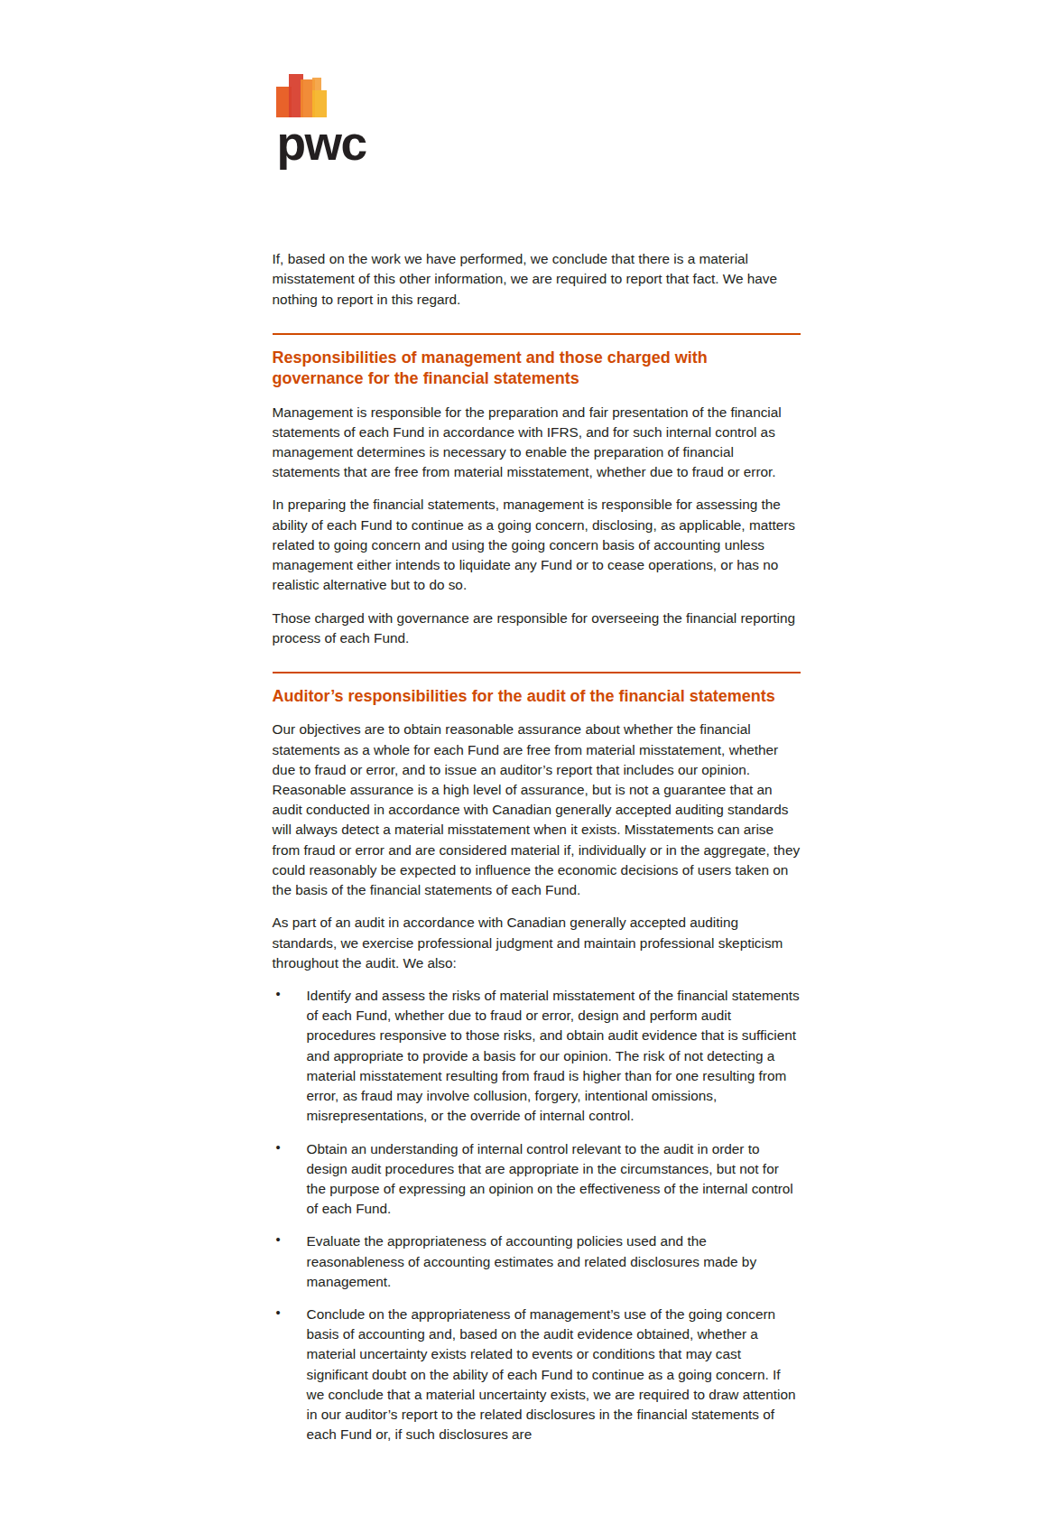pwc
If, based on the work we have performed, we conclude that there is a material misstatement of this other information, we are required to report that fact. We have nothing to report in this regard.
Responsibilities of management and those charged with governance for the financial statements
Management is responsible for the preparation and fair presentation of the financial statements of each Fund in accordance with IFRS, and for such internal control as management determines is necessary to enable the preparation of financial statements that are free from material misstatement, whether due to fraud or error.
In preparing the financial statements, management is responsible for assessing the ability of each Fund to continue as a going concern, disclosing, as applicable, matters related to going concern and using the going concern basis of accounting unless management either intends to liquidate any Fund or to cease operations, or has no realistic alternative but to do so.
Those charged with governance are responsible for overseeing the financial reporting process of each Fund.
Auditor’s responsibilities for the audit of the financial statements
Our objectives are to obtain reasonable assurance about whether the financial statements as a whole for each Fund are free from material misstatement, whether due to fraud or error, and to issue an auditor’s report that includes our opinion. Reasonable assurance is a high level of assurance, but is not a guarantee that an audit conducted in accordance with Canadian generally accepted auditing standards will always detect a material misstatement when it exists. Misstatements can arise from fraud or error and are considered material if, individually or in the aggregate, they could reasonably be expected to influence the economic decisions of users taken on the basis of the financial statements of each Fund.
As part of an audit in accordance with Canadian generally accepted auditing standards, we exercise professional judgment and maintain professional skepticism throughout the audit. We also:
Identify and assess the risks of material misstatement of the financial statements of each Fund, whether due to fraud or error, design and perform audit procedures responsive to those risks, and obtain audit evidence that is sufficient and appropriate to provide a basis for our opinion. The risk of not detecting a material misstatement resulting from fraud is higher than for one resulting from error, as fraud may involve collusion, forgery, intentional omissions, misrepresentations, or the override of internal control.
Obtain an understanding of internal control relevant to the audit in order to design audit procedures that are appropriate in the circumstances, but not for the purpose of expressing an opinion on the effectiveness of the internal control of each Fund.
Evaluate the appropriateness of accounting policies used and the reasonableness of accounting estimates and related disclosures made by management.
Conclude on the appropriateness of management’s use of the going concern basis of accounting and, based on the audit evidence obtained, whether a material uncertainty exists related to events or conditions that may cast significant doubt on the ability of each Fund to continue as a going concern. If we conclude that a material uncertainty exists, we are required to draw attention in our auditor’s report to the related disclosures in the financial statements of each Fund or, if such disclosures are